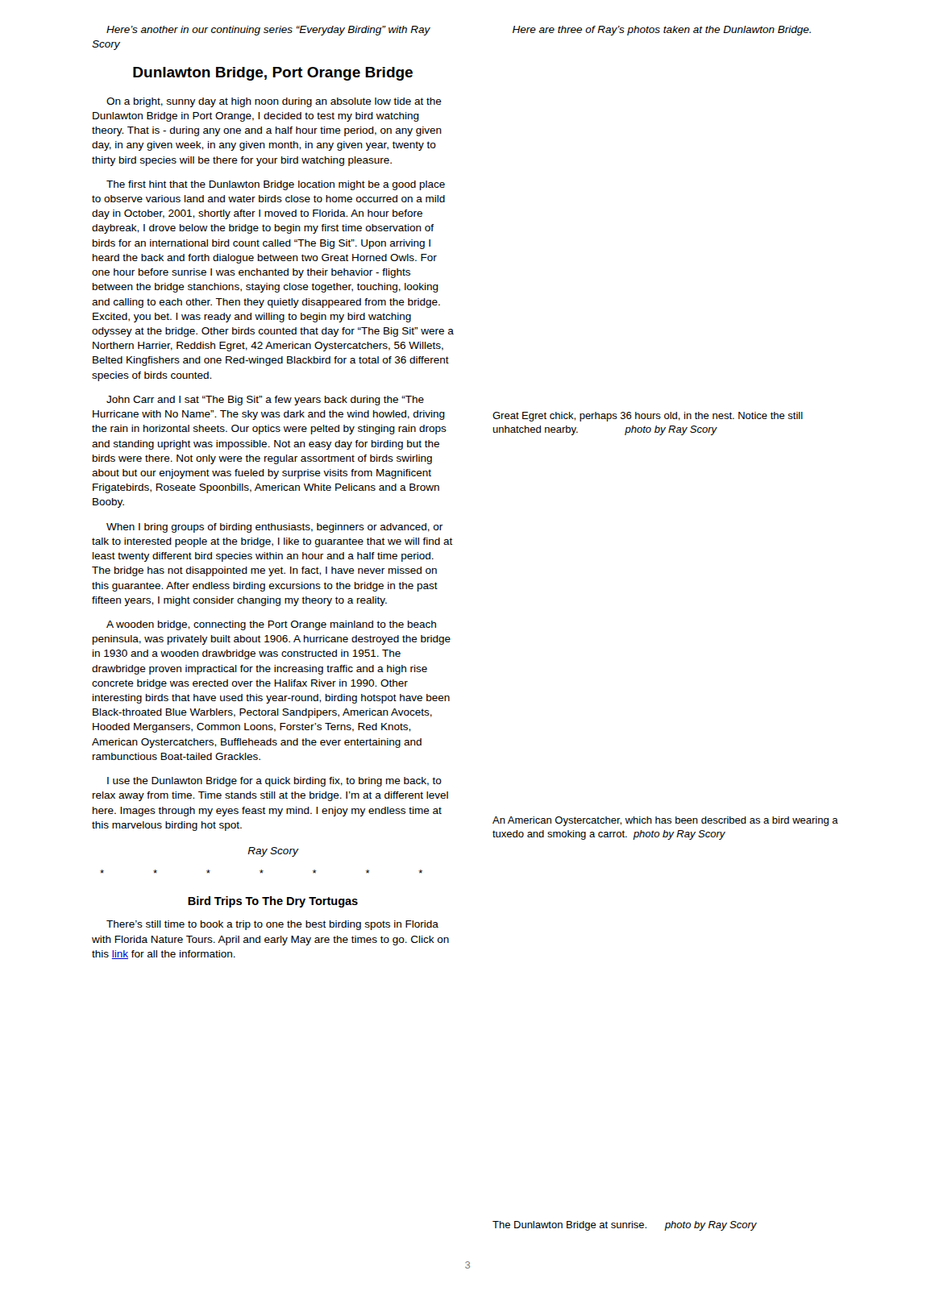Here’s another in our continuing series “Everyday Birding” with Ray Scory
Dunlawton Bridge, Port Orange Bridge
On a bright, sunny day at high noon during an absolute low tide at the Dunlawton Bridge in Port Orange, I decided to test my bird watching theory. That is - during any one and a half hour time period, on any given day, in any given week, in any given month, in any given year, twenty to thirty bird species will be there for your bird watching pleasure.
The first hint that the Dunlawton Bridge location might be a good place to observe various land and water birds close to home occurred on a mild day in October, 2001, shortly after I moved to Florida. An hour before daybreak, I drove below the bridge to begin my first time observation of birds for an international bird count called “The Big Sit”. Upon arriving I heard the back and forth dialogue between two Great Horned Owls. For one hour before sunrise I was enchanted by their behavior - flights between the bridge stanchions, staying close together, touching, looking and calling to each other. Then they quietly disappeared from the bridge. Excited, you bet. I was ready and willing to begin my bird watching odyssey at the bridge. Other birds counted that day for “The Big Sit” were a Northern Harrier, Reddish Egret, 42 American Oystercatchers, 56 Willets, Belted Kingfishers and one Red-winged Blackbird for a total of 36 different species of birds counted.
John Carr and I sat “The Big Sit” a few years back during the “The Hurricane with No Name”. The sky was dark and the wind howled, driving the rain in horizontal sheets. Our optics were pelted by stinging rain drops and standing upright was impossible. Not an easy day for birding but the birds were there. Not only were the regular assortment of birds swirling about but our enjoyment was fueled by surprise visits from Magnificent Frigatebirds, Roseate Spoonbills, American White Pelicans and a Brown Booby.
When I bring groups of birding enthusiasts, beginners or advanced, or talk to interested people at the bridge, I like to guarantee that we will find at least twenty different bird species within an hour and a half time period. The bridge has not disappointed me yet. In fact, I have never missed on this guarantee. After endless birding excursions to the bridge in the past fifteen years, I might consider changing my theory to a reality.
A wooden bridge, connecting the Port Orange mainland to the beach peninsula, was privately built about 1906. A hurricane destroyed the bridge in 1930 and a wooden drawbridge was constructed in 1951. The drawbridge proven impractical for the increasing traffic and a high rise concrete bridge was erected over the Halifax River in 1990. Other interesting birds that have used this year-round, birding hotspot have been Black-throated Blue Warblers, Pectoral Sandpipers, American Avocets, Hooded Mergansers, Common Loons, Forster’s Terns, Red Knots, American Oystercatchers, Buffleheads and the ever entertaining and rambunctious Boat-tailed Grackles.
I use the Dunlawton Bridge for a quick birding fix, to bring me back, to relax away from time. Time stands still at the bridge. I’m at a different level here. Images through my eyes feast my mind. I enjoy my endless time at this marvelous birding hot spot.
Ray Scory
* * * * * * *
Bird Trips To The Dry Tortugas
There’s still time to book a trip to one the best birding spots in Florida with Florida Nature Tours. April and early May are the times to go. Click on this link for all the information.
Here are three of Ray’s photos taken at the Dunlawton Bridge.
Great Egret chick, perhaps 36 hours old, in the nest. Notice the still unhatched nearby. photo by Ray Scory
An American Oystercatcher, which has been described as a bird wearing a tuxedo and smoking a carrot. photo by Ray Scory
The Dunlawton Bridge at sunrise. photo by Ray Scory
3